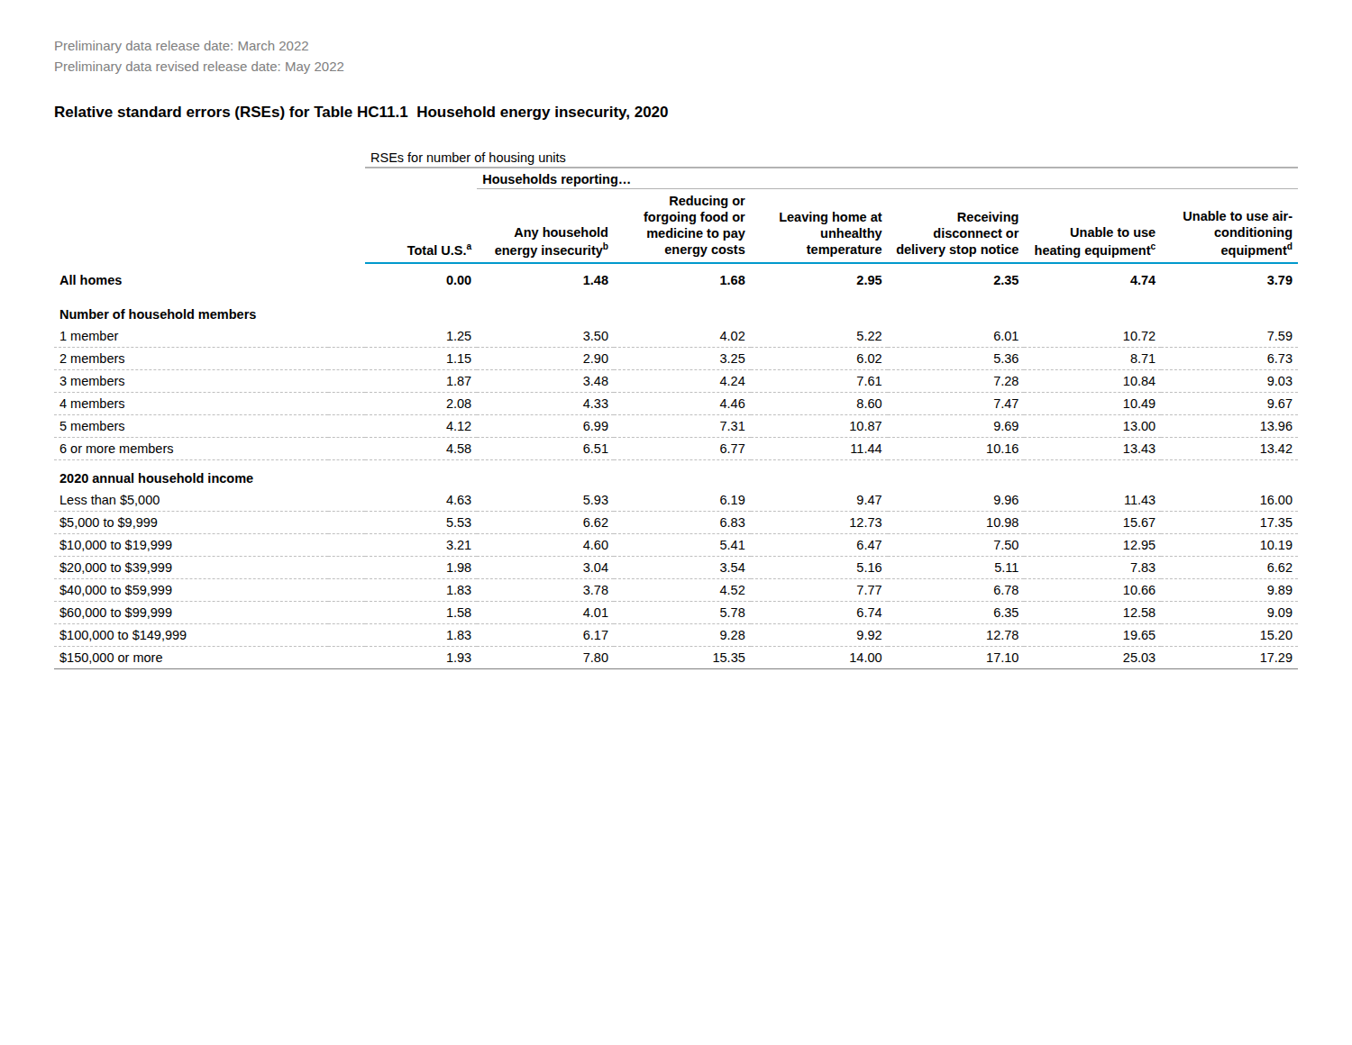Preliminary data release date: March 2022
Preliminary data revised release date: May 2022
Relative standard errors (RSEs) for Table HC11.1 Household energy insecurity, 2020
| | | RSEs for number of housing units |
| --- | --- | --- |
| | | | Households reporting… |
| | | Total U.S. a | Any household energy insecurity b | Reducing or forgoing food or medicine to pay energy costs | Leaving home at unhealthy temperature | Receiving disconnect or delivery stop notice | Unable to use heating equipment c | Unable to use air-conditioning equipment d |
| All homes | | 0.00 | 1.48 | 1.68 | 2.95 | 2.35 | 4.74 | 3.79 |
| Number of household members | | | | | | | | |
| 1 member | | 1.25 | 3.50 | 4.02 | 5.22 | 6.01 | 10.72 | 7.59 |
| 2 members | | 1.15 | 2.90 | 3.25 | 6.02 | 5.36 | 8.71 | 6.73 |
| 3 members | | 1.87 | 3.48 | 4.24 | 7.61 | 7.28 | 10.84 | 9.03 |
| 4 members | | 2.08 | 4.33 | 4.46 | 8.60 | 7.47 | 10.49 | 9.67 |
| 5 members | | 4.12 | 6.99 | 7.31 | 10.87 | 9.69 | 13.00 | 13.96 |
| 6 or more members | | 4.58 | 6.51 | 6.77 | 11.44 | 10.16 | 13.43 | 13.42 |
| 2020 annual household income | | | | | | | | |
| Less than $5,000 | | 4.63 | 5.93 | 6.19 | 9.47 | 9.96 | 11.43 | 16.00 |
| $5,000 to $9,999 | | 5.53 | 6.62 | 6.83 | 12.73 | 10.98 | 15.67 | 17.35 |
| $10,000 to $19,999 | | 3.21 | 4.60 | 5.41 | 6.47 | 7.50 | 12.95 | 10.19 |
| $20,000 to $39,999 | | 1.98 | 3.04 | 3.54 | 5.16 | 5.11 | 7.83 | 6.62 |
| $40,000 to $59,999 | | 1.83 | 3.78 | 4.52 | 7.77 | 6.78 | 10.66 | 9.89 |
| $60,000 to $99,999 | | 1.58 | 4.01 | 5.78 | 6.74 | 6.35 | 12.58 | 9.09 |
| $100,000 to $149,999 | | 1.83 | 6.17 | 9.28 | 9.92 | 12.78 | 19.65 | 15.20 |
| $150,000 or more | | 1.93 | 7.80 | 15.35 | 14.00 | 17.10 | 25.03 | 17.29 |